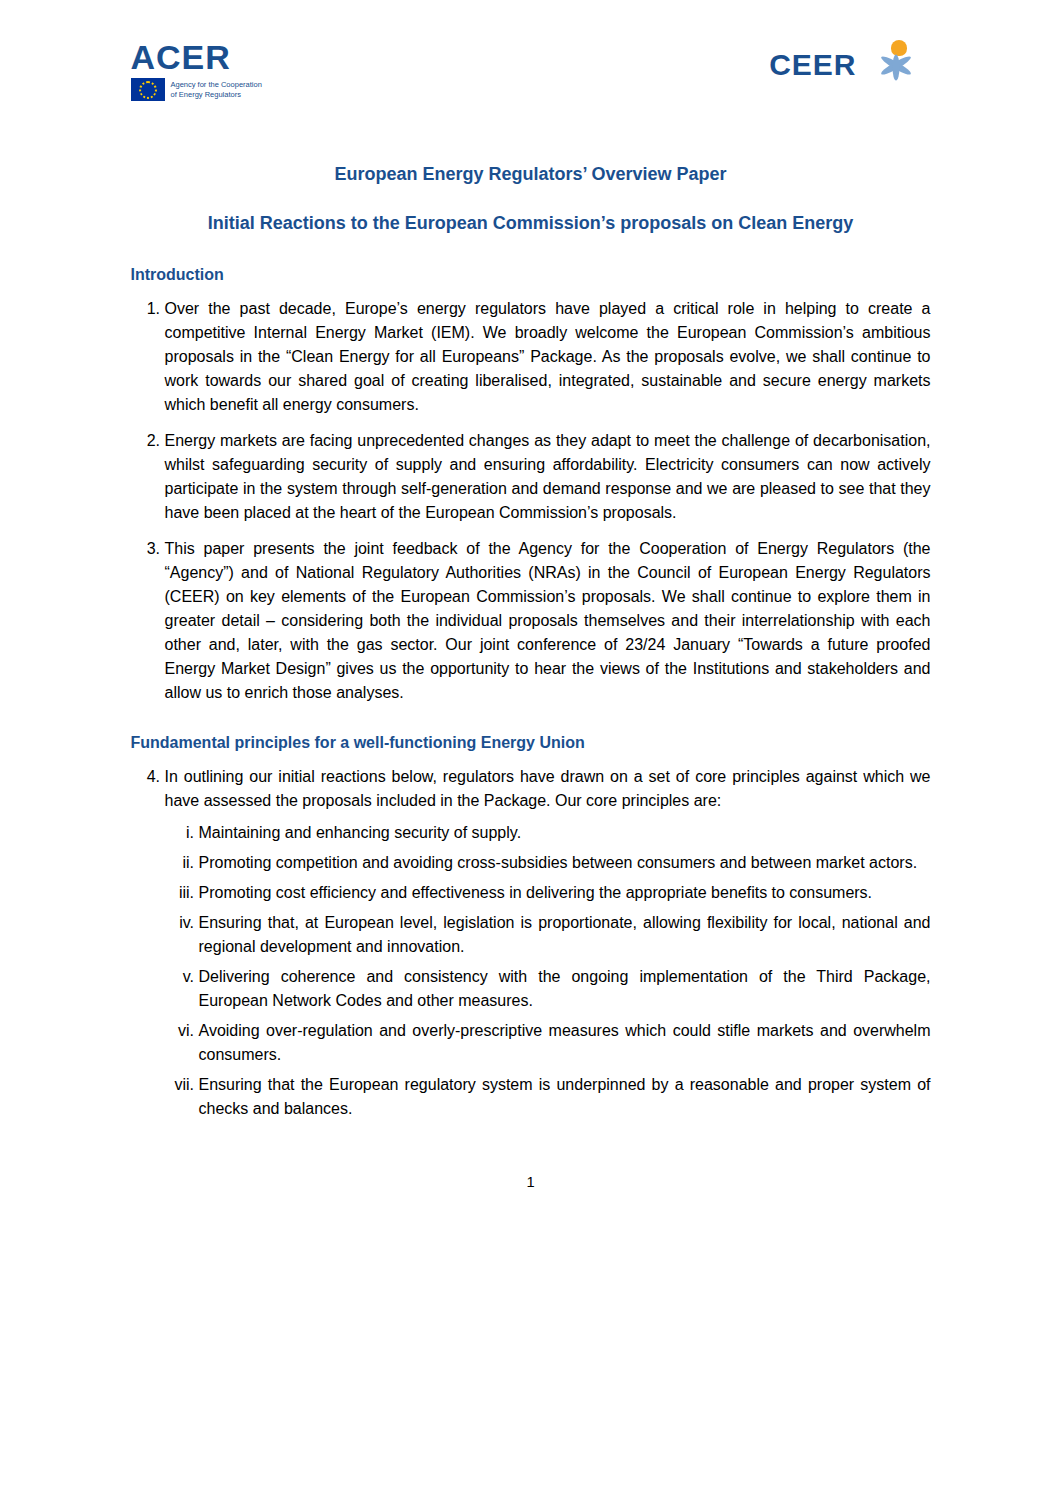ACER
Agency for the Cooperation
of Energy Regulators
CEER
European Energy Regulators’ Overview Paper
Initial Reactions to the European Commission’s proposals on Clean Energy
Introduction
Over the past decade, Europe’s energy regulators have played a critical role in helping to create a competitive Internal Energy Market (IEM). We broadly welcome the European Commission’s ambitious proposals in the “Clean Energy for all Europeans” Package. As the proposals evolve, we shall continue to work towards our shared goal of creating liberalised, integrated, sustainable and secure energy markets which benefit all energy consumers.
Energy markets are facing unprecedented changes as they adapt to meet the challenge of decarbonisation, whilst safeguarding security of supply and ensuring affordability. Electricity consumers can now actively participate in the system through self-generation and demand response and we are pleased to see that they have been placed at the heart of the European Commission’s proposals.
This paper presents the joint feedback of the Agency for the Cooperation of Energy Regulators (the “Agency”) and of National Regulatory Authorities (NRAs) in the Council of European Energy Regulators (CEER) on key elements of the European Commission’s proposals. We shall continue to explore them in greater detail – considering both the individual proposals themselves and their interrelationship with each other and, later, with the gas sector. Our joint conference of 23/24 January “Towards a future proofed Energy Market Design” gives us the opportunity to hear the views of the Institutions and stakeholders and allow us to enrich those analyses.
Fundamental principles for a well-functioning Energy Union
In outlining our initial reactions below, regulators have drawn on a set of core principles against which we have assessed the proposals included in the Package. Our core principles are:
Maintaining and enhancing security of supply.
Promoting competition and avoiding cross-subsidies between consumers and between market actors.
Promoting cost efficiency and effectiveness in delivering the appropriate benefits to consumers.
Ensuring that, at European level, legislation is proportionate, allowing flexibility for local, national and regional development and innovation.
Delivering coherence and consistency with the ongoing implementation of the Third Package, European Network Codes and other measures.
Avoiding over-regulation and overly-prescriptive measures which could stifle markets and overwhelm consumers.
Ensuring that the European regulatory system is underpinned by a reasonable and proper system of checks and balances.
1